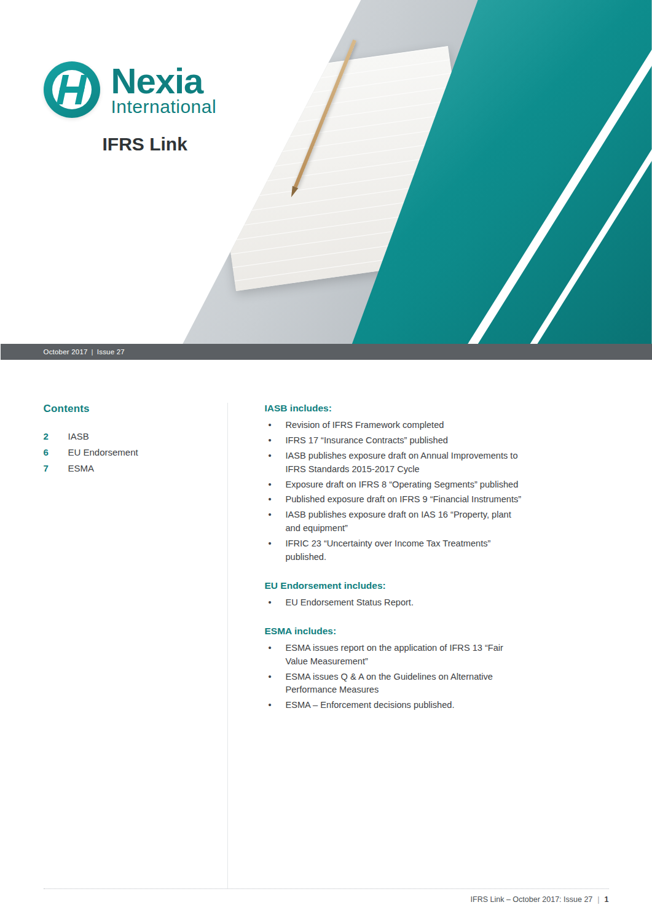Nexia International
IFRS Link
October 2017|Issue 27
Contents
2 IASB
6 EU Endorsement
7 ESMA
IASB includes:
Revision of IFRS Framework completed
IFRS 17 “Insurance Contracts” published
IASB publishes exposure draft on Annual Improvements toIFRS Standards 2015-2017 Cycle
Exposure draft on IFRS 8 “Operating Segments” published
Published exposure draft on IFRS 9 “Financial Instruments”
IASB publishes exposure draft on IAS 16 “Property, plantand equipment”
IFRIC 23 “Uncertainty over Income Tax Treatments”published.
EU Endorsement includes:
EU Endorsement Status Report.
ESMA includes:
ESMA issues report on the application of IFRS 13 “FairValue Measurement”
ESMA issues Q & A on the Guidelines on AlternativePerformance Measures
ESMA – Enforcement decisions published.
IFRS Link – October 2017: Issue 27|1